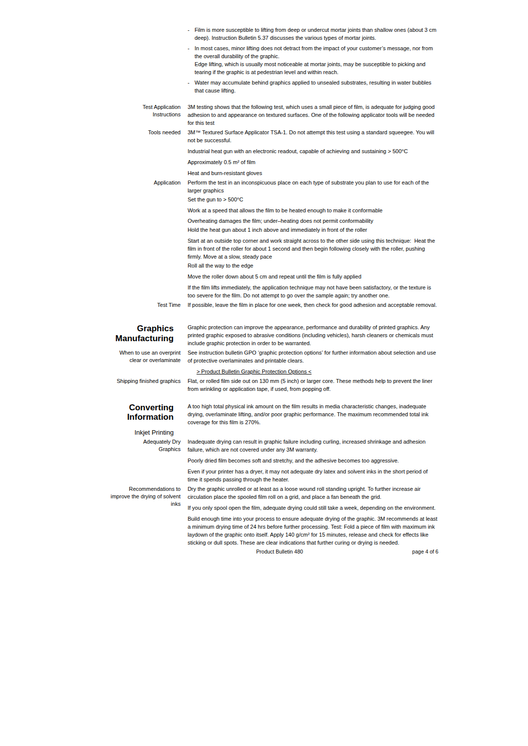Film is more susceptible to lifting from deep or undercut mortar joints than shallow ones (about 3 cm deep). Instruction Bulletin 5.37 discusses the various types of mortar joints.
In most cases, minor lifting does not detract from the impact of your customer’s message, nor from the overall durability of the graphic.
Edge lifting, which is usually most noticeable at mortar joints, may be susceptible to picking and tearing if the graphic is at pedestrian level and within reach.
Water may accumulate behind graphics applied to unsealed substrates, resulting in water bubbles that cause lifting.
Test Application
Instructions
3M testing shows that the following test, which uses a small piece of film, is adequate for judging good adhesion to and appearance on textured surfaces. One of the following applicator tools will be needed for this test
Tools needed
3M™ Textured Surface Applicator TSA-1. Do not attempt this test using a standard squeegee. You will not be successful.
Industrial heat gun with an electronic readout, capable of achieving and sustaining > 500°C
Approximately 0.5 m² of film
Heat and burn-resistant gloves
Application
Perform the test in an inconspicuous place on each type of substrate you plan to use for each of the larger graphics
Set the gun to > 500°C
Work at a speed that allows the film to be heated enough to make it conformable
Overheating damages the film; under–heating does not permit conformability
Hold the heat gun about 1 inch above and immediately in front of the roller
Start at an outside top corner and work straight across to the other side using this technique: Heat the film in front of the roller for about 1 second and then begin following closely with the roller, pushing firmly. Move at a slow, steady pace
Roll all the way to the edge
Move the roller down about 5 cm and repeat until the film is fully applied
If the film lifts immediately, the application technique may not have been satisfactory, or the texture is too severe for the film. Do not attempt to go over the sample again; try another one.
Test Time
If possible, leave the film in place for one week, then check for good adhesion and acceptable removal.
Graphics
Manufacturing
Graphic protection can improve the appearance, performance and durability of printed graphics. Any printed graphic exposed to abrasive conditions (including vehicles), harsh cleaners or chemicals must include graphic protection in order to be warranted.
When to use an overprint
clear or overlaminate
See instruction bulletin GPO ‘graphic protection options’ for further information about selection and use of protective overlaminates and printable clears.
> Product Bulletin Graphic Protection Options <
Shipping finished graphics
Flat, or rolled film side out on 130 mm (5 inch) or larger core. These methods help to prevent the liner from wrinkling or application tape, if used, from popping off.
Converting
Information
A too high total physical ink amount on the film results in media characteristic changes, inadequate drying, overlaminate lifting, and/or poor graphic performance. The maximum recommended total ink coverage for this film is 270%.
Inkjet Printing
Adequately Dry
Graphics
Inadequate drying can result in graphic failure including curling, increased shrinkage and adhesion failure, which are not covered under any 3M warranty.
Poorly dried film becomes soft and stretchy, and the adhesive becomes too aggressive.
Even if your printer has a dryer, it may not adequate dry latex and solvent inks in the short period of time it spends passing through the heater.
Recommendations to
improve the drying of solvent
inks
Dry the graphic unrolled or at least as a loose wound roll standing upright. To further increase air circulation place the spooled film roll on a grid, and place a fan beneath the grid.
If you only spool open the film, adequate drying could still take a week, depending on the environment.
Build enough time into your process to ensure adequate drying of the graphic. 3M recommends at least a minimum drying time of 24 hrs before further processing. Test: Fold a piece of film with maximum ink laydown of the graphic onto itself. Apply 140 g/cm² for 15 minutes, release and check for effects like sticking or dull spots. These are clear indications that further curing or drying is needed.
Product Bulletin 480
page 4 of 6